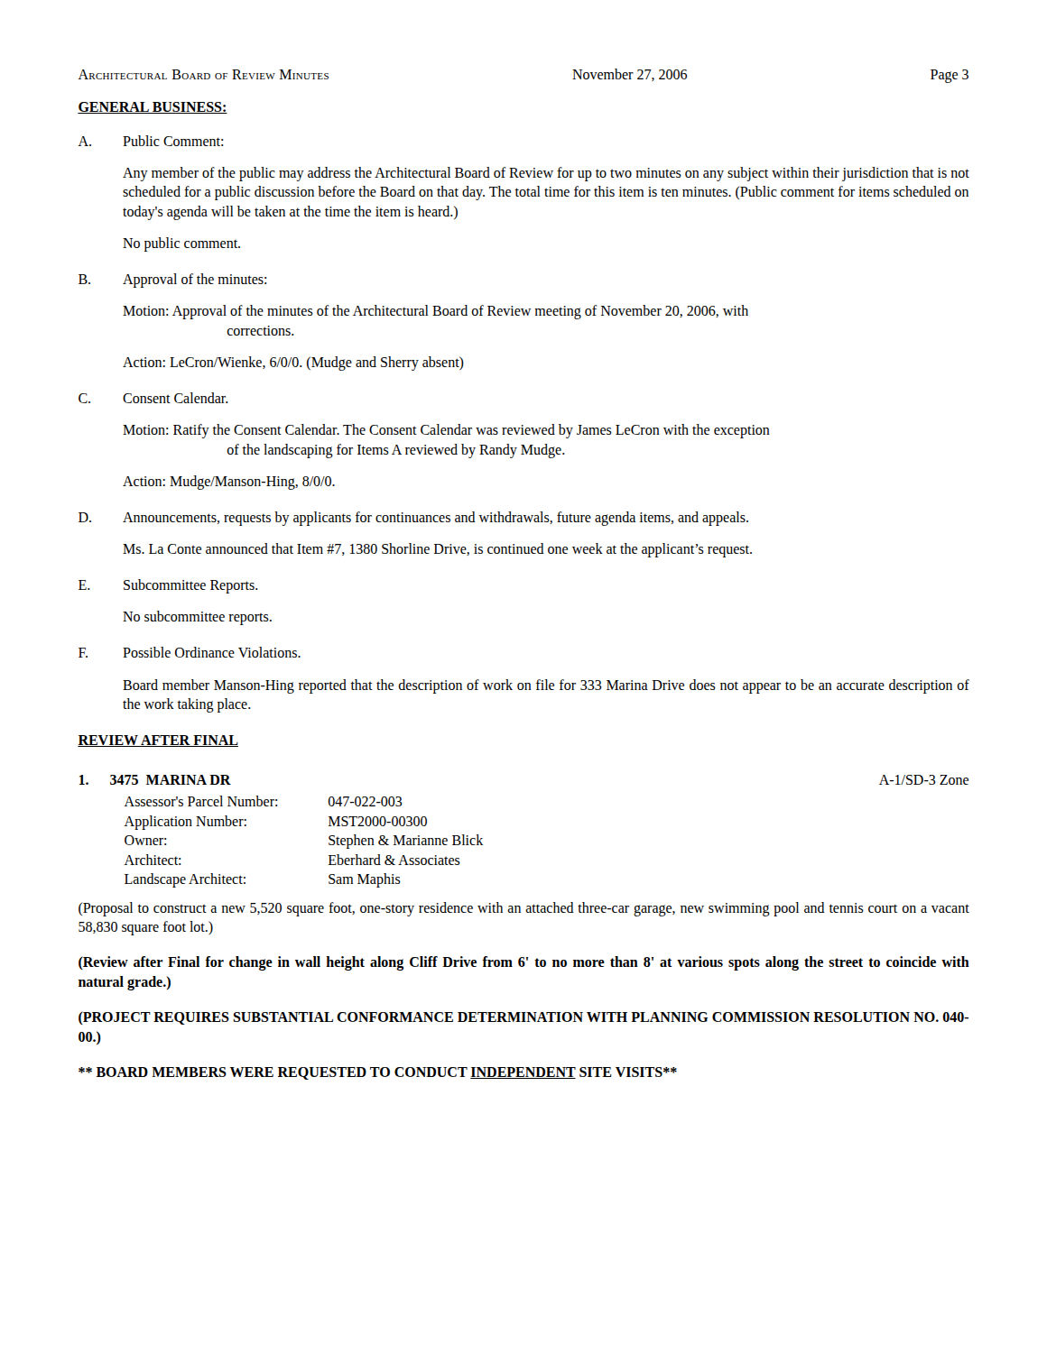Architectural Board of Review Minutes November 27, 2006 Page 3
GENERAL BUSINESS:
A.
Public Comment:
Any member of the public may address the Architectural Board of Review for up to two minutes on any subject within their jurisdiction that is not scheduled for a public discussion before the Board on that day. The total time for this item is ten minutes. (Public comment for items scheduled on today's agenda will be taken at the time the item is heard.)
No public comment.
B.
Approval of the minutes:
Motion: Approval of the minutes of the Architectural Board of Review meeting of November 20, 2006, with corrections.
Action: LeCron/Wienke, 6/0/0. (Mudge and Sherry absent)
C.
Consent Calendar.
Motion: Ratify the Consent Calendar. The Consent Calendar was reviewed by James LeCron with the exception of the landscaping for Items A reviewed by Randy Mudge.
Action: Mudge/Manson-Hing, 8/0/0.
D.
Announcements, requests by applicants for continuances and withdrawals, future agenda items, and appeals.
Ms. La Conte announced that Item #7, 1380 Shorline Drive, is continued one week at the applicant’s request.
E.
Subcommittee Reports.
No subcommittee reports.
F.
Possible Ordinance Violations.
Board member Manson-Hing reported that the description of work on file for 333 Marina Drive does not appear to be an accurate description of the work taking place.
REVIEW AFTER FINAL
1. 3475 MARINA DR A-1/SD-3 Zone
| Assessor's Parcel Number: | 047-022-003 |
| Application Number: | MST2000-00300 |
| Owner: | Stephen & Marianne Blick |
| Architect: | Eberhard & Associates |
| Landscape Architect: | Sam Maphis |
(Proposal to construct a new 5,520 square foot, one-story residence with an attached three-car garage, new swimming pool and tennis court on a vacant 58,830 square foot lot.)
(Review after Final for change in wall height along Cliff Drive from 6' to no more than 8' at various spots along the street to coincide with natural grade.)
(PROJECT REQUIRES SUBSTANTIAL CONFORMANCE DETERMINATION WITH PLANNING COMMISSION RESOLUTION NO. 040-00.)
** BOARD MEMBERS WERE REQUESTED TO CONDUCT INDEPENDENT SITE VISITS**